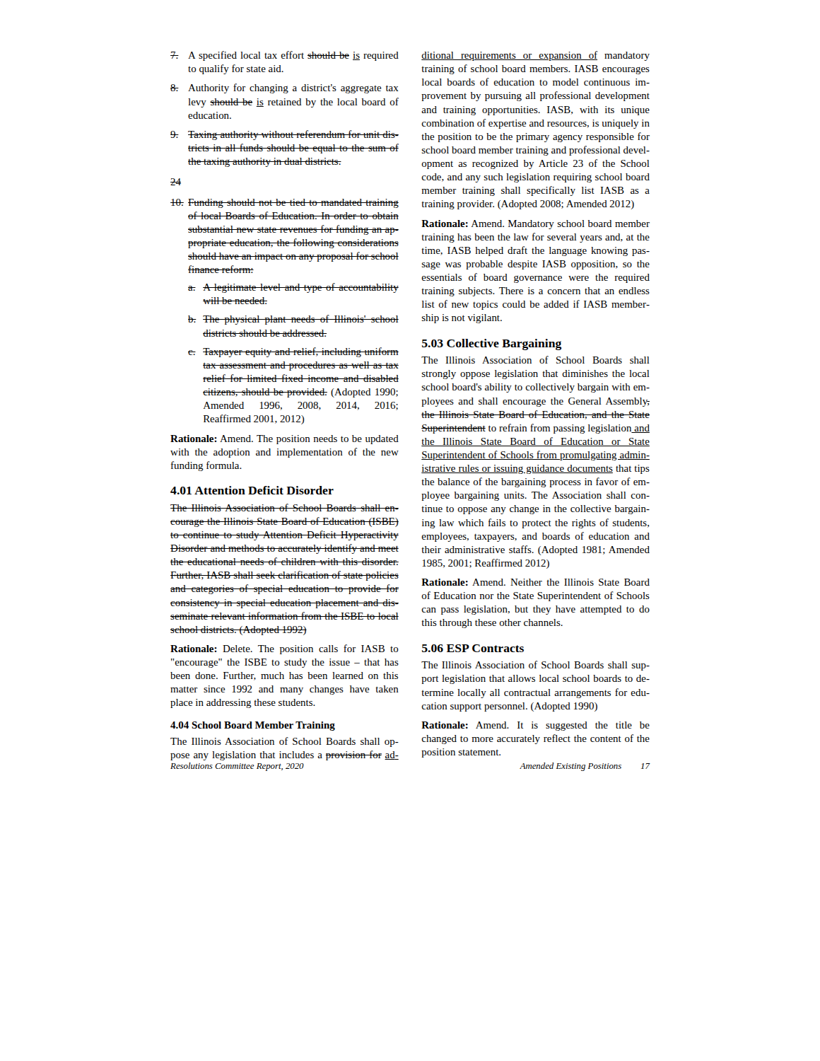7. A specified local tax effort should be is required to qualify for state aid.
8. Authority for changing a district's aggregate tax levy should be is retained by the local board of education.
9. Taxing authority without referendum for unit districts in all funds should be equal to the sum of the taxing authority in dual districts.
24
10. Funding should not be tied to mandated training of local Boards of Education. In order to obtain substantial new state revenues for funding an appropriate education, the following considerations should have an impact on any proposal for school finance reform:
a. A legitimate level and type of accountability will be needed.
b. The physical plant needs of Illinois' school districts should be addressed.
c. Taxpayer equity and relief, including uniform tax assessment and procedures as well as tax relief for limited fixed income and disabled citizens, should be provided. (Adopted 1990; Amended 1996, 2008, 2014, 2016; Reaffirmed 2001, 2012)
Rationale: Amend. The position needs to be updated with the adoption and implementation of the new funding formula.
4.01 Attention Deficit Disorder
The Illinois Association of School Boards shall encourage the Illinois State Board of Education (ISBE) to continue to study Attention Deficit Hyperactivity Disorder and methods to accurately identify and meet the educational needs of children with this disorder. Further, IASB shall seek clarification of state policies and categories of special education to provide for consistency in special education placement and disseminate relevant information from the ISBE to local school districts. (Adopted 1992)
Rationale: Delete. The position calls for IASB to "encourage" the ISBE to study the issue – that has been done. Further, much has been learned on this matter since 1992 and many changes have taken place in addressing these students.
4.04 School Board Member Training
The Illinois Association of School Boards shall oppose any legislation that includes a provision for additional requirements or expansion of mandatory training of school board members. IASB encourages local boards of education to model continuous improvement by pursuing all professional development and training opportunities. IASB, with its unique combination of expertise and resources, is uniquely in the position to be the primary agency responsible for school board member training and professional development as recognized by Article 23 of the School code, and any such legislation requiring school board member training shall specifically list IASB as a training provider. (Adopted 2008; Amended 2012)
Rationale: Amend. Mandatory school board member training has been the law for several years and, at the time, IASB helped draft the language knowing passage was probable despite IASB opposition, so the essentials of board governance were the required training subjects. There is a concern that an endless list of new topics could be added if IASB membership is not vigilant.
5.03 Collective Bargaining
The Illinois Association of School Boards shall strongly oppose legislation that diminishes the local school board's ability to collectively bargain with employees and shall encourage the General Assembly, the Illinois State Board of Education, and the State Superintendent to refrain from passing legislation and the Illinois State Board of Education or State Superintendent of Schools from promulgating administrative rules or issuing guidance documents that tips the balance of the bargaining process in favor of employee bargaining units. The Association shall continue to oppose any change in the collective bargaining law which fails to protect the rights of students, employees, taxpayers, and boards of education and their administrative staffs. (Adopted 1981; Amended 1985, 2001; Reaffirmed 2012)
Rationale: Amend. Neither the Illinois State Board of Education nor the State Superintendent of Schools can pass legislation, but they have attempted to do this through these other channels.
5.06 ESP Contracts
The Illinois Association of School Boards shall support legislation that allows local school boards to determine locally all contractual arrangements for education support personnel. (Adopted 1990)
Rationale: Amend. It is suggested the title be changed to more accurately reflect the content of the position statement.
Resolutions Committee Report, 2020
Amended Existing Positions17